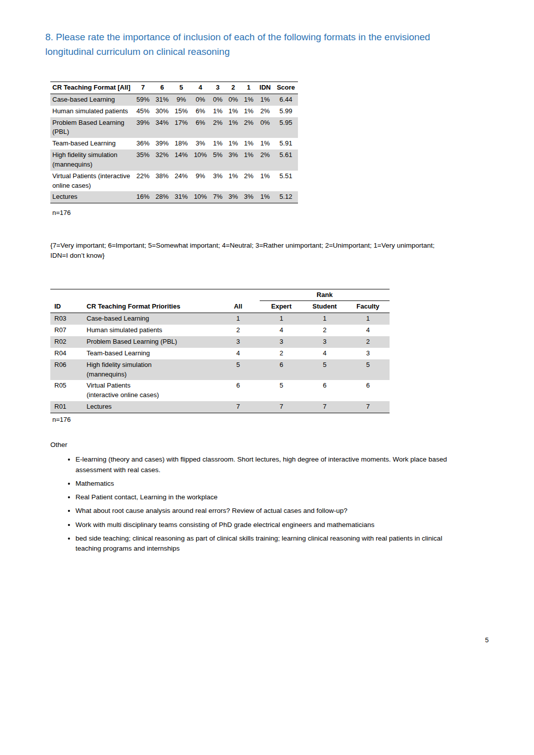8. Please rate the importance of inclusion of each of the following formats in the envisioned longitudinal curriculum on clinical reasoning
| CR Teaching Format [All] | 7 | 6 | 5 | 4 | 3 | 2 | 1 | IDN | Score |
| --- | --- | --- | --- | --- | --- | --- | --- | --- | --- |
| Case-based Learning | 59% | 31% | 9% | 0% | 0% | 0% | 1% | 1% | 6.44 |
| Human simulated patients | 45% | 30% | 15% | 6% | 1% | 1% | 1% | 2% | 5.99 |
| Problem Based Learning (PBL) | 39% | 34% | 17% | 6% | 2% | 1% | 2% | 0% | 5.95 |
| Team-based Learning | 36% | 39% | 18% | 3% | 1% | 1% | 1% | 1% | 5.91 |
| High fidelity simulation (mannequins) | 35% | 32% | 14% | 10% | 5% | 3% | 1% | 2% | 5.61 |
| Virtual Patients (interactive online cases) | 22% | 38% | 24% | 9% | 3% | 1% | 2% | 1% | 5.51 |
| Lectures | 16% | 28% | 31% | 10% | 7% | 3% | 3% | 1% | 5.12 |
n=176
{7=Very important; 6=Important; 5=Somewhat important; 4=Neutral; 3=Rather unimportant; 2=Unimportant; 1=Very unimportant; IDN=I don’t know}
| | | | Rank |
| --- | --- | --- | --- |
| ID | CR Teaching Format Priorities | All | Expert | Student | Faculty |
| R03 | Case-based Learning | 1 | 1 | 1 | 1 |
| R07 | Human simulated patients | 2 | 4 | 2 | 4 |
| R02 | Problem Based Learning (PBL) | 3 | 3 | 3 | 2 |
| R04 | Team-based Learning | 4 | 2 | 4 | 3 |
| R06 | High fidelity simulation (mannequins) | 5 | 6 | 5 | 5 |
| R05 | Virtual Patients (interactive online cases) | 6 | 5 | 6 | 6 |
| R01 | Lectures | 7 | 7 | 7 | 7 |
n=176
Other
E-learning (theory and cases) with flipped classroom. Short lectures, high degree of interactive moments. Work place based assessment with real cases.
Mathematics
Real Patient contact, Learning in the workplace
What about root cause analysis around real errors? Review of actual cases and follow-up?
Work with multi disciplinary teams consisting of PhD grade electrical engineers and mathematicians
bed side teaching; clinical reasoning as part of clinical skills training; learning clinical reasoning with real patients in clinical teaching programs and internships
5